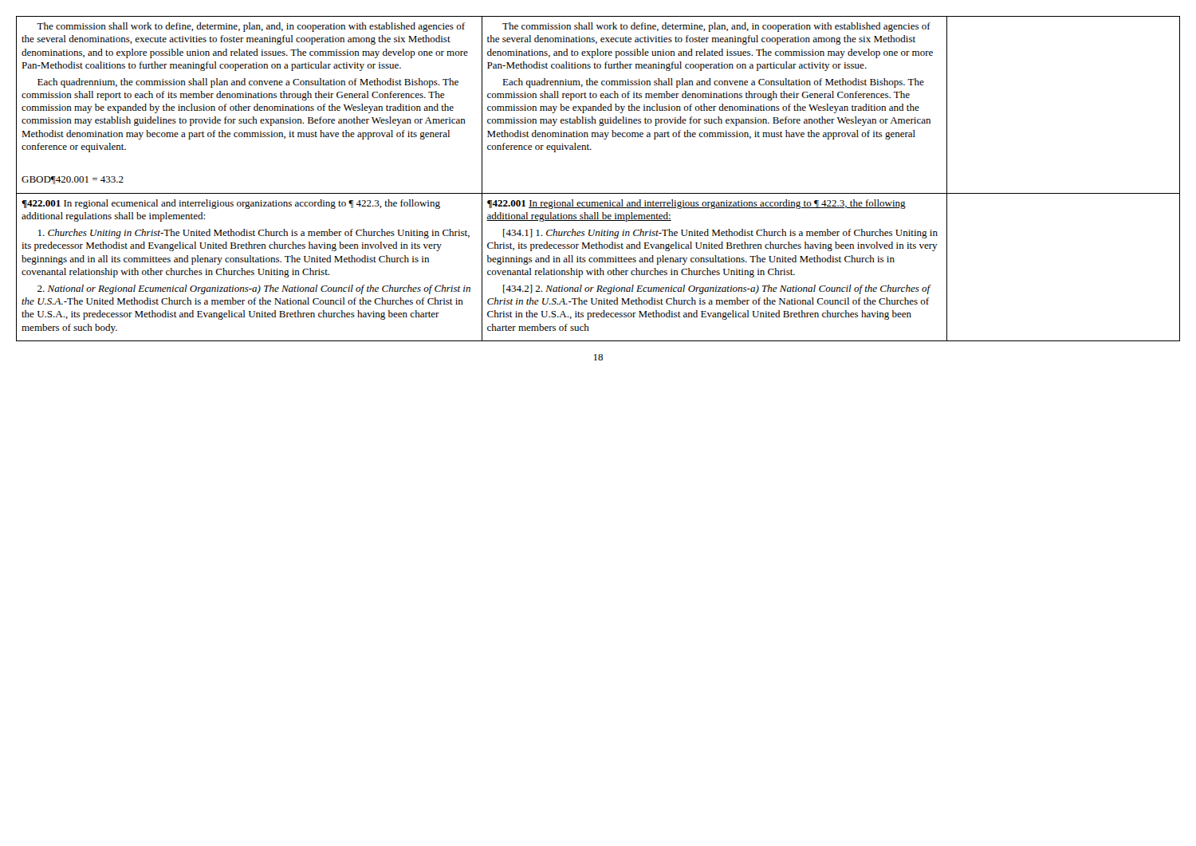| The commission shall work to define, determine, plan, and, in cooperation with established agencies of the several denominations, execute activities to foster meaningful cooperation among the six Methodist denominations, and to explore possible union and related issues. The commission may develop one or more Pan-Methodist coalitions to further meaningful cooperation on a particular activity or issue. Each quadrennium, the commission shall plan and convene a Consultation of Methodist Bishops. The commission shall report to each of its member denominations through their General Conferences. The commission may be expanded by the inclusion of other denominations of the Wesleyan tradition and the commission may establish guidelines to provide for such expansion. Before another Wesleyan or American Methodist denomination may become a part of the commission, it must have the approval of its general conference or equivalent. GBOD¶420.001 = 433.2 | The commission shall work to define, determine, plan, and, in cooperation with established agencies of the several denominations, execute activities to foster meaningful cooperation among the six Methodist denominations, and to explore possible union and related issues. The commission may develop one or more Pan-Methodist coalitions to further meaningful cooperation on a particular activity or issue. Each quadrennium, the commission shall plan and convene a Consultation of Methodist Bishops. The commission shall report to each of its member denominations through their General Conferences. The commission may be expanded by the inclusion of other denominations of the Wesleyan tradition and the commission may establish guidelines to provide for such expansion. Before another Wesleyan or American Methodist denomination may become a part of the commission, it must have the approval of its general conference or equivalent. | |
| ¶422.001 In regional ecumenical and interreligious organizations according to ¶ 422.3, the following additional regulations shall be implemented: 1. Churches Uniting in Christ -The United Methodist Church is a member of Churches Uniting in Christ, its predecessor Methodist and Evangelical United Brethren churches having been involved in its very beginnings and in all its committees and plenary consultations. The United Methodist Church is in covenantal relationship with other churches in Churches Uniting in Christ. 2. National or Regional Ecumenical Organizations-a) The National Council of the Churches of Christ in the U.S.A. -The United Methodist Church is a member of the National Council of the Churches of Christ in the U.S.A., its predecessor Methodist and Evangelical United Brethren churches having been charter members of such body. | ¶422.001 In regional ecumenical and interreligious organizations according to ¶ 422.3, the following additional regulations shall be implemented: [434.1] 1. Churches Uniting in Christ -The United Methodist Church is a member of Churches Uniting in Christ, its predecessor Methodist and Evangelical United Brethren churches having been involved in its very beginnings and in all its committees and plenary consultations. The United Methodist Church is in covenantal relationship with other churches in Churches Uniting in Christ. [434.2] 2. National or Regional Ecumenical Organizations-a) The National Council of the Churches of Christ in the U.S.A. -The United Methodist Church is a member of the National Council of the Churches of Christ in the U.S.A., its predecessor Methodist and Evangelical United Brethren churches having been charter members of such | |
18